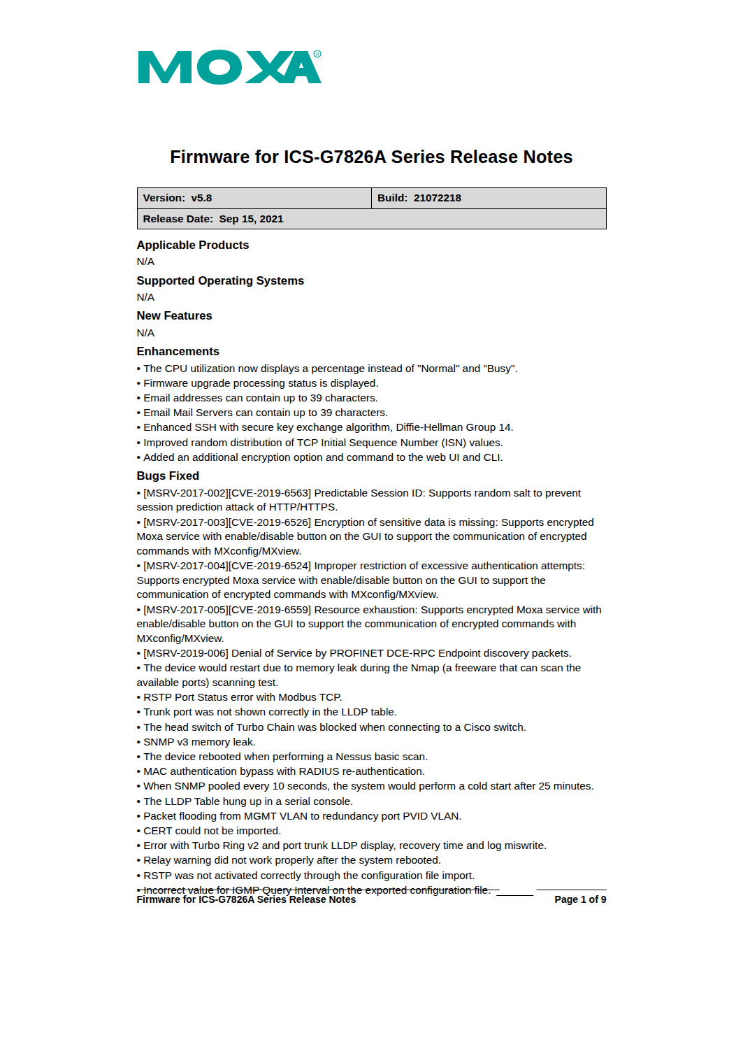R
Firmware for ICS-G7826A Series Release Notes
| Version: v5.8 | Build: 21072218 |
| Release Date: Sep 15, 2021 |
Applicable Products
N/A
Supported Operating Systems
N/A
New Features
N/A
Enhancements
The CPU utilization now displays a percentage instead of "Normal" and "Busy".
Firmware upgrade processing status is displayed.
Email addresses can contain up to 39 characters.
Email Mail Servers can contain up to 39 characters.
Enhanced SSH with secure key exchange algorithm, Diffie-Hellman Group 14.
Improved random distribution of TCP Initial Sequence Number (ISN) values.
Added an additional encryption option and command to the web UI and CLI.
Bugs Fixed
[MSRV-2017-002][CVE-2019-6563] Predictable Session ID: Supports random salt to prevent session prediction attack of HTTP/HTTPS.
[MSRV-2017-003][CVE-2019-6526] Encryption of sensitive data is missing: Supports encrypted Moxa service with enable/disable button on the GUI to support the communication of encrypted commands with MXconfig/MXview.
[MSRV-2017-004][CVE-2019-6524] Improper restriction of excessive authentication attempts: Supports encrypted Moxa service with enable/disable button on the GUI to support the communication of encrypted commands with MXconfig/MXview.
[MSRV-2017-005][CVE-2019-6559] Resource exhaustion: Supports encrypted Moxa service with enable/disable button on the GUI to support the communication of encrypted commands with MXconfig/MXview.
[MSRV-2019-006] Denial of Service by PROFINET DCE-RPC Endpoint discovery packets.
The device would restart due to memory leak during the Nmap (a freeware that can scan the available ports) scanning test.
RSTP Port Status error with Modbus TCP.
Trunk port was not shown correctly in the LLDP table.
The head switch of Turbo Chain was blocked when connecting to a Cisco switch.
SNMP v3 memory leak.
The device rebooted when performing a Nessus basic scan.
MAC authentication bypass with RADIUS re-authentication.
When SNMP pooled every 10 seconds, the system would perform a cold start after 25 minutes.
The LLDP Table hung up in a serial console.
Packet flooding from MGMT VLAN to redundancy port PVID VLAN.
CERT could not be imported.
Error with Turbo Ring v2 and port trunk LLDP display, recovery time and log miswrite.
Relay warning did not work properly after the system rebooted.
RSTP was not activated correctly through the configuration file import.
Incorrect value for IGMP Query Interval on the exported configuration file.
Firmware for ICS-G7826A Series Release Notes Page 1 of 9